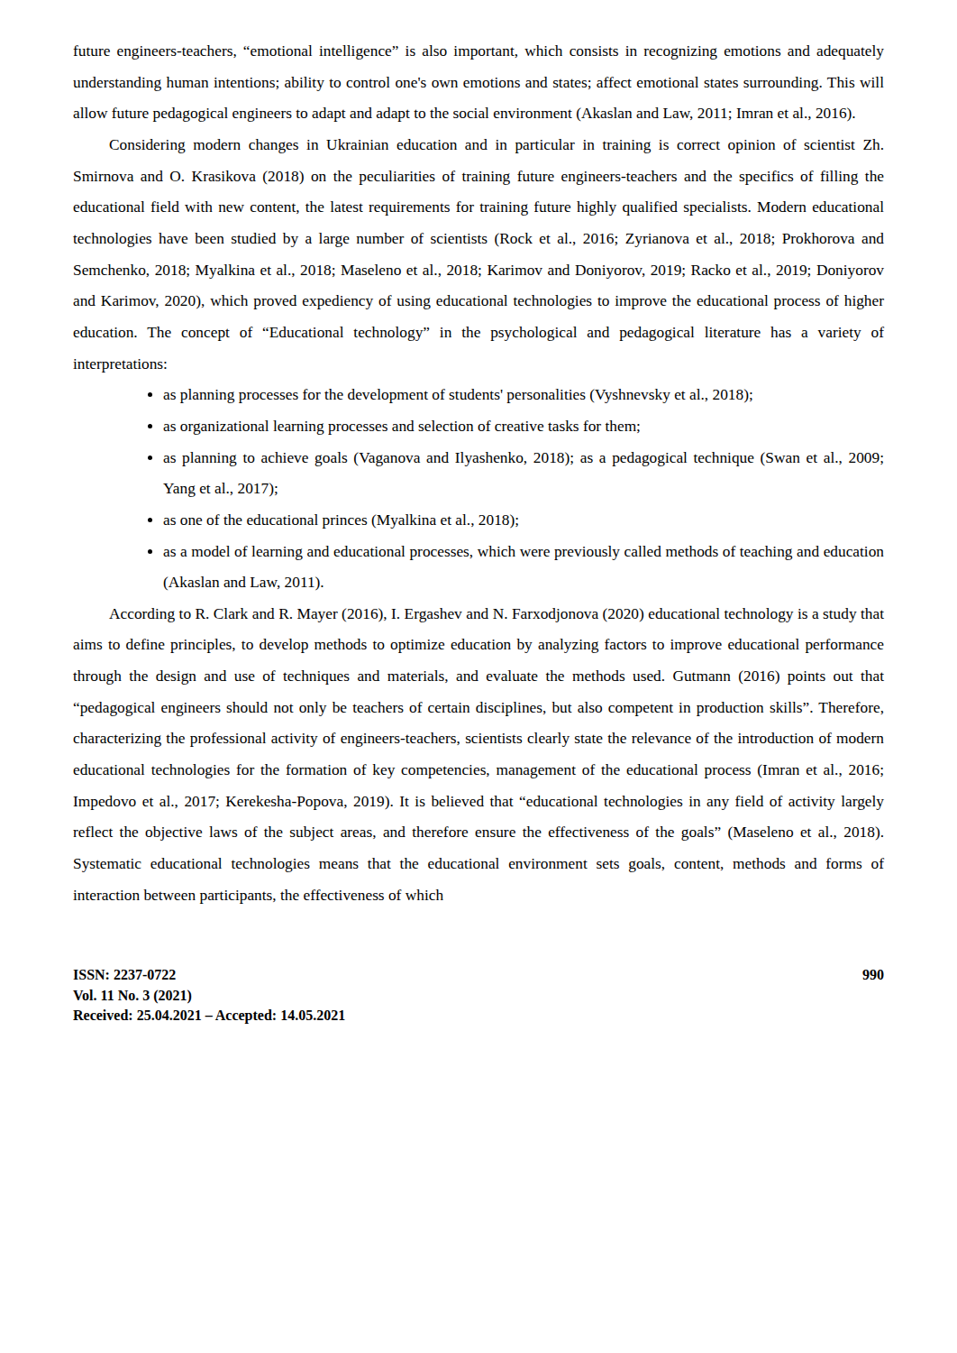future engineers-teachers, “emotional intelligence” is also important, which consists in recognizing emotions and adequately understanding human intentions; ability to control one's own emotions and states; affect emotional states surrounding. This will allow future pedagogical engineers to adapt and adapt to the social environment (Akaslan and Law, 2011; Imran et al., 2016).
Considering modern changes in Ukrainian education and in particular in training is correct opinion of scientist Zh. Smirnova and O. Krasikova (2018) on the peculiarities of training future engineers-teachers and the specifics of filling the educational field with new content, the latest requirements for training future highly qualified specialists. Modern educational technologies have been studied by a large number of scientists (Rock et al., 2016; Zyrianova et al., 2018; Prokhorova and Semchenko, 2018; Myalkina et al., 2018; Maseleno et al., 2018; Karimov and Doniyorov, 2019; Racko et al., 2019; Doniyorov and Karimov, 2020), which proved expediency of using educational technologies to improve the educational process of higher education. The concept of “Educational technology” in the psychological and pedagogical literature has a variety of interpretations:
as planning processes for the development of students' personalities (Vyshnevsky et al., 2018);
as organizational learning processes and selection of creative tasks for them;
as planning to achieve goals (Vaganova and Ilyashenko, 2018); as a pedagogical technique (Swan et al., 2009; Yang et al., 2017);
as one of the educational princes (Myalkina et al., 2018);
as a model of learning and educational processes, which were previously called methods of teaching and education (Akaslan and Law, 2011).
According to R. Clark and R. Mayer (2016), I. Ergashev and N. Farxodjonova (2020) educational technology is a study that aims to define principles, to develop methods to optimize education by analyzing factors to improve educational performance through the design and use of techniques and materials, and evaluate the methods used. Gutmann (2016) points out that “pedagogical engineers should not only be teachers of certain disciplines, but also competent in production skills”. Therefore, characterizing the professional activity of engineers-teachers, scientists clearly state the relevance of the introduction of modern educational technologies for the formation of key competencies, management of the educational process (Imran et al., 2016; Impedovo et al., 2017; Kerekesha-Popova, 2019). It is believed that “educational technologies in any field of activity largely reflect the objective laws of the subject areas, and therefore ensure the effectiveness of the goals” (Maseleno et al., 2018). Systematic educational technologies means that the educational environment sets goals, content, methods and forms of interaction between participants, the effectiveness of which
990 ISSN: 2237-0722
Vol. 11 No. 3 (2021)
Received: 25.04.2021 – Accepted: 14.05.2021